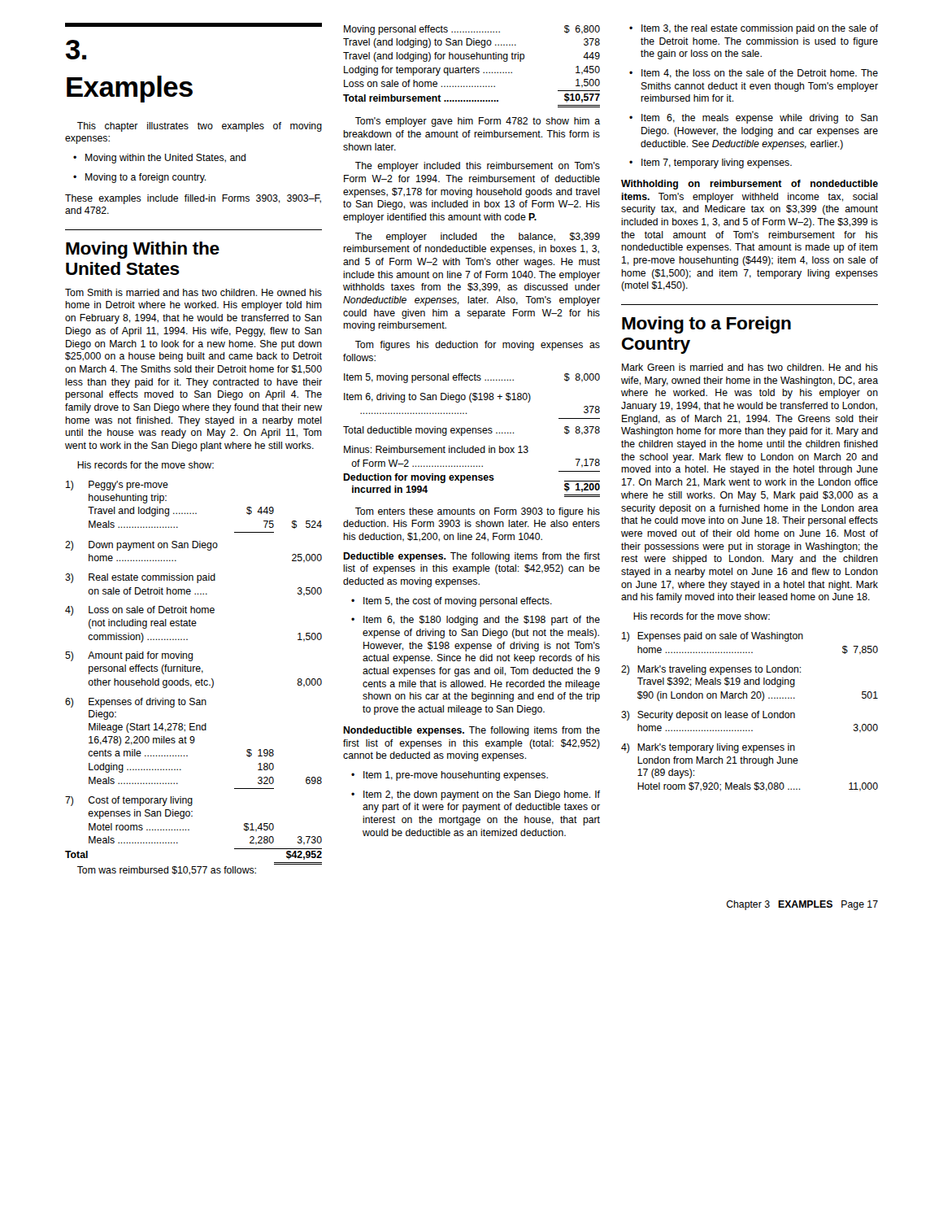3.
Examples
This chapter illustrates two examples of moving expenses:
Moving within the United States, and
Moving to a foreign country.
These examples include filled-in Forms 3903, 3903–F, and 4782.
Moving Within the
United States
Tom Smith is married and has two children. He owned his home in Detroit where he worked. His employer told him on February 8, 1994, that he would be transferred to San Diego as of April 11, 1994. His wife, Peggy, flew to San Diego on March 1 to look for a new home. She put down $25,000 on a house being built and came back to Detroit on March 4. The Smiths sold their Detroit home for $1,500 less than they paid for it. They contracted to have their personal effects moved to San Diego on April 4. The family drove to San Diego where they found that their new home was not finished. They stayed in a nearby motel until the house was ready on May 2. On April 11, Tom went to work in the San Diego plant where he still works.
His records for the move show:
| 1) | Peggy's pre-move househunting trip: | | |
| | Travel and lodging ......... | $ 449 | |
| | Meals ...................... | 75 | $ 524 |
| 2) | Down payment on San Diego | | |
| | home ...................... | | 25,000 |
| 3) | Real estate commission paid | | |
| | on sale of Detroit home ..... | | 3,500 |
| 4) | Loss on sale of Detroit home (not including real estate | | |
| | commission) ............... | | 1,500 |
| 5) | Amount paid for moving personal effects (furniture, | | |
| | other household goods, etc.) | | 8,000 |
| 6) | Expenses of driving to San Diego: Mileage (Start 14,278; End 16,478) 2,200 miles at 9 | | |
| | cents a mile ................ | $ 198 | |
| | Lodging .................... | 180 | |
| | Meals ...................... | 320 | 698 |
| 7) | Cost of temporary living expenses in San Diego: | | |
| | Motel rooms ................ | $1,450 | |
| | Meals ...................... | 2,280 | 3,730 |
| Total | | | $42,952 |
Tom was reimbursed $10,577 as follows:
| Moving personal effects .................. | $ 6,800 |
| Travel (and lodging) to San Diego ........ | 378 |
| Travel (and lodging) for househunting trip | 449 |
| Lodging for temporary quarters ........... | 1,450 |
| Loss on sale of home .................... | 1,500 |
| Total reimbursement .................... | $10,577 |
Tom's employer gave him Form 4782 to show him a breakdown of the amount of reimbursement. This form is shown later.
The employer included this reimbursement on Tom's Form W–2 for 1994. The reimbursement of deductible expenses, $7,178 for moving household goods and travel to San Diego, was included in box 13 of Form W–2. His employer identified this amount with code P.
The employer included the balance, $3,399 reimbursement of nondeductible expenses, in boxes 1, 3, and 5 of Form W–2 with Tom's other wages. He must include this amount on line 7 of Form 1040. The employer withholds taxes from the $3,399, as discussed under Nondeductible expenses, later. Also, Tom's employer could have given him a separate Form W–2 for his moving reimbursement.
Tom figures his deduction for moving expenses as follows:
| Item 5, moving personal effects ........... | $ 8,000 |
| Item 6, driving to San Diego ($198 + $180) | |
| ....................................... | 378 |
| Total deductible moving expenses ....... | $ 8,378 |
| Minus: Reimbursement included in box 13 | |
| of Form W–2 .......................... | 7,178 |
| Deduction for moving expenses incurred in 1994 | $ 1,200 |
Tom enters these amounts on Form 3903 to figure his deduction. His Form 3903 is shown later. He also enters his deduction, $1,200, on line 24, Form 1040.
Deductible expenses. The following items from the first list of expenses in this example (total: $42,952) can be deducted as moving expenses.
Item 5, the cost of moving personal effects.
Item 6, the $180 lodging and the $198 part of the expense of driving to San Diego (but not the meals). However, the $198 expense of driving is not Tom's actual expense. Since he did not keep records of his actual expenses for gas and oil, Tom deducted the 9 cents a mile that is allowed. He recorded the mileage shown on his car at the beginning and end of the trip to prove the actual mileage to San Diego.
Nondeductible expenses. The following items from the first list of expenses in this example (total: $42,952) cannot be deducted as moving expenses.
Item 1, pre-move househunting expenses.
Item 2, the down payment on the San Diego home. If any part of it were for payment of deductible taxes or interest on the mortgage on the house, that part would be deductible as an itemized deduction.
Item 3, the real estate commission paid on the sale of the Detroit home. The commission is used to figure the gain or loss on the sale.
Item 4, the loss on the sale of the Detroit home. The Smiths cannot deduct it even though Tom's employer reimbursed him for it.
Item 6, the meals expense while driving to San Diego. (However, the lodging and car expenses are deductible. See Deductible expenses, earlier.)
Item 7, temporary living expenses.
Withholding on reimbursement of nondeductible items. Tom's employer withheld income tax, social security tax, and Medicare tax on $3,399 (the amount included in boxes 1, 3, and 5 of Form W–2). The $3,399 is the total amount of Tom's reimbursement for his nondeductible expenses. That amount is made up of item 1, pre-move househunting ($449); item 4, loss on sale of home ($1,500); and item 7, temporary living expenses (motel $1,450).
Moving to a Foreign
Country
Mark Green is married and has two children. He and his wife, Mary, owned their home in the Washington, DC, area where he worked. He was told by his employer on January 19, 1994, that he would be transferred to London, England, as of March 21, 1994. The Greens sold their Washington home for more than they paid for it. Mary and the children stayed in the home until the children finished the school year. Mark flew to London on March 20 and moved into a hotel. He stayed in the hotel through June 17. On March 21, Mark went to work in the London office where he still works. On May 5, Mark paid $3,000 as a security deposit on a furnished home in the London area that he could move into on June 18. Their personal effects were moved out of their old home on June 16. Most of their possessions were put in storage in Washington; the rest were shipped to London. Mary and the children stayed in a nearby motel on June 16 and flew to London on June 17, where they stayed in a hotel that night. Mark and his family moved into their leased home on June 18.
His records for the move show:
| 1) | Expenses paid on sale of Washington | |
| | home ................................ | $ 7,850 |
| 2) | Mark's traveling expenses to London: Travel $392; Meals $19 and lodging | |
| | $90 (in London on March 20) .......... | 501 |
| 3) | Security deposit on lease of London | |
| | home ................................ | 3,000 |
| 4) | Mark's temporary living expenses in London from March 21 through June 17 (89 days): | |
| | Hotel room $7,920; Meals $3,080 ..... | 11,000 |
Chapter 3 EXAMPLES Page 17